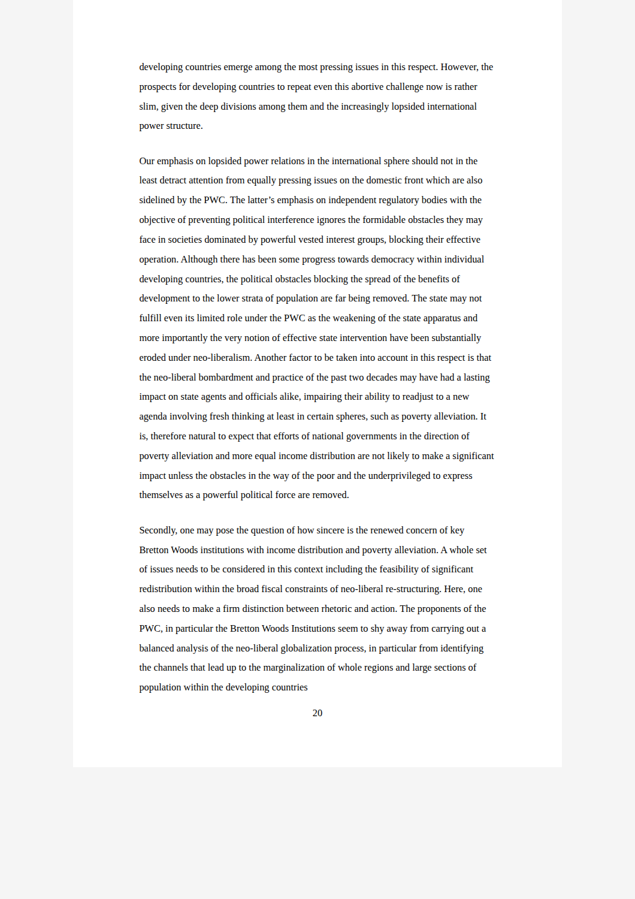developing countries emerge among the most pressing issues in this respect. However, the prospects for developing countries to repeat even this abortive challenge now is rather slim, given the deep divisions among them and the increasingly lopsided international power structure.
Our emphasis on lopsided power relations in the international sphere should not in the least detract attention from equally pressing issues on the domestic front which are also sidelined by the PWC. The latter’s emphasis on independent regulatory bodies with the objective of preventing political interference ignores the formidable obstacles they may face in societies dominated by powerful vested interest groups, blocking their effective operation. Although there has been some progress towards democracy within individual developing countries, the political obstacles blocking the spread of the benefits of development to the lower strata of population are far being removed. The state may not fulfill even its limited role under the PWC as the weakening of the state apparatus and more importantly the very notion of effective state intervention have been substantially eroded under neo-liberalism. Another factor to be taken into account in this respect is that the neo-liberal bombardment and practice of the past two decades may have had a lasting impact on state agents and officials alike, impairing their ability to readjust to a new agenda involving fresh thinking at least in certain spheres, such as poverty alleviation. It is, therefore natural to expect that efforts of national governments in the direction of poverty alleviation and more equal income distribution are not likely to make a significant impact unless the obstacles in the way of the poor and the underprivileged to express themselves as a powerful political force are removed.
Secondly, one may pose the question of how sincere is the renewed concern of key Bretton Woods institutions with income distribution and poverty alleviation. A whole set of issues needs to be considered in this context including the feasibility of significant redistribution within the broad fiscal constraints of neo-liberal re-structuring. Here, one also needs to make a firm distinction between rhetoric and action. The proponents of the PWC, in particular the Bretton Woods Institutions seem to shy away from carrying out a balanced analysis of the neo-liberal globalization process, in particular from identifying the channels that lead up to the marginalization of whole regions and large sections of population within the developing countries
20